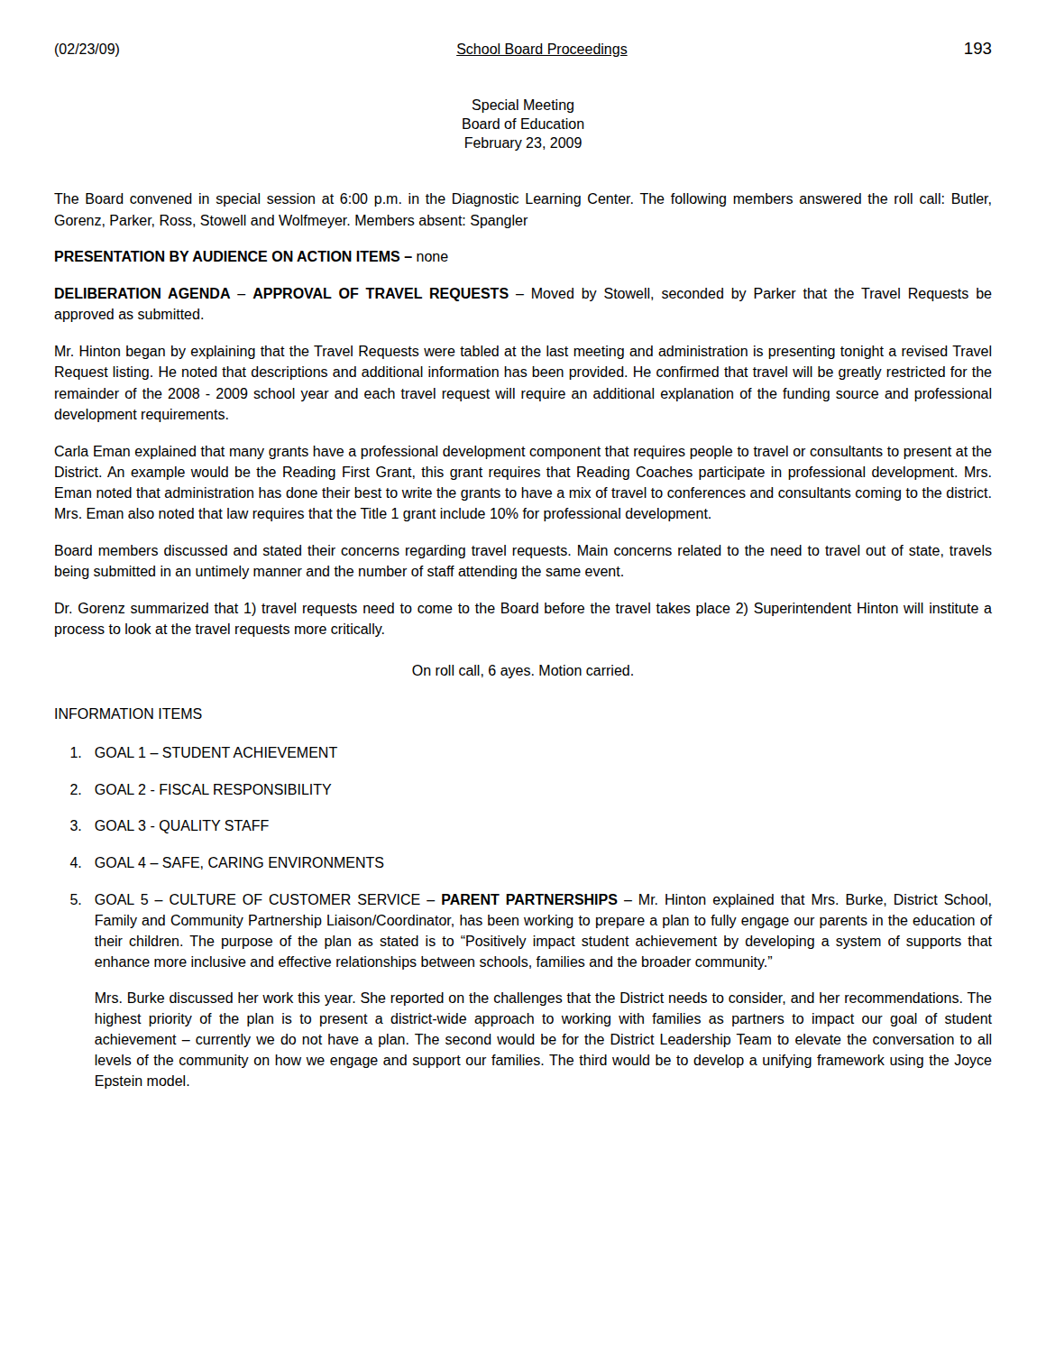(02/23/09) School Board Proceedings 193
Special Meeting
Board of Education
February 23, 2009
The Board convened in special session at 6:00 p.m. in the Diagnostic Learning Center. The following members answered the roll call: Butler, Gorenz, Parker, Ross, Stowell and Wolfmeyer. Members absent: Spangler
PRESENTATION BY AUDIENCE ON ACTION ITEMS – none
DELIBERATION AGENDA – APPROVAL OF TRAVEL REQUESTS – Moved by Stowell, seconded by Parker that the Travel Requests be approved as submitted.
Mr. Hinton began by explaining that the Travel Requests were tabled at the last meeting and administration is presenting tonight a revised Travel Request listing. He noted that descriptions and additional information has been provided. He confirmed that travel will be greatly restricted for the remainder of the 2008 - 2009 school year and each travel request will require an additional explanation of the funding source and professional development requirements.
Carla Eman explained that many grants have a professional development component that requires people to travel or consultants to present at the District. An example would be the Reading First Grant, this grant requires that Reading Coaches participate in professional development. Mrs. Eman noted that administration has done their best to write the grants to have a mix of travel to conferences and consultants coming to the district. Mrs. Eman also noted that law requires that the Title 1 grant include 10% for professional development.
Board members discussed and stated their concerns regarding travel requests. Main concerns related to the need to travel out of state, travels being submitted in an untimely manner and the number of staff attending the same event.
Dr. Gorenz summarized that 1) travel requests need to come to the Board before the travel takes place 2) Superintendent Hinton will institute a process to look at the travel requests more critically.
On roll call, 6 ayes. Motion carried.
INFORMATION ITEMS
GOAL 1 – STUDENT ACHIEVEMENT
GOAL 2 - FISCAL RESPONSIBILITY
GOAL 3 - QUALITY STAFF
GOAL 4 – SAFE, CARING ENVIRONMENTS
GOAL 5 – CULTURE OF CUSTOMER SERVICE – PARENT PARTNERSHIPS – Mr. Hinton explained that Mrs. Burke, District School, Family and Community Partnership Liaison/Coordinator, has been working to prepare a plan to fully engage our parents in the education of their children. The purpose of the plan as stated is to “Positively impact student achievement by developing a system of supports that enhance more inclusive and effective relationships between schools, families and the broader community.”
Mrs. Burke discussed her work this year. She reported on the challenges that the District needs to consider, and her recommendations. The highest priority of the plan is to present a district-wide approach to working with families as partners to impact our goal of student achievement – currently we do not have a plan. The second would be for the District Leadership Team to elevate the conversation to all levels of the community on how we engage and support our families. The third would be to develop a unifying framework using the Joyce Epstein model.